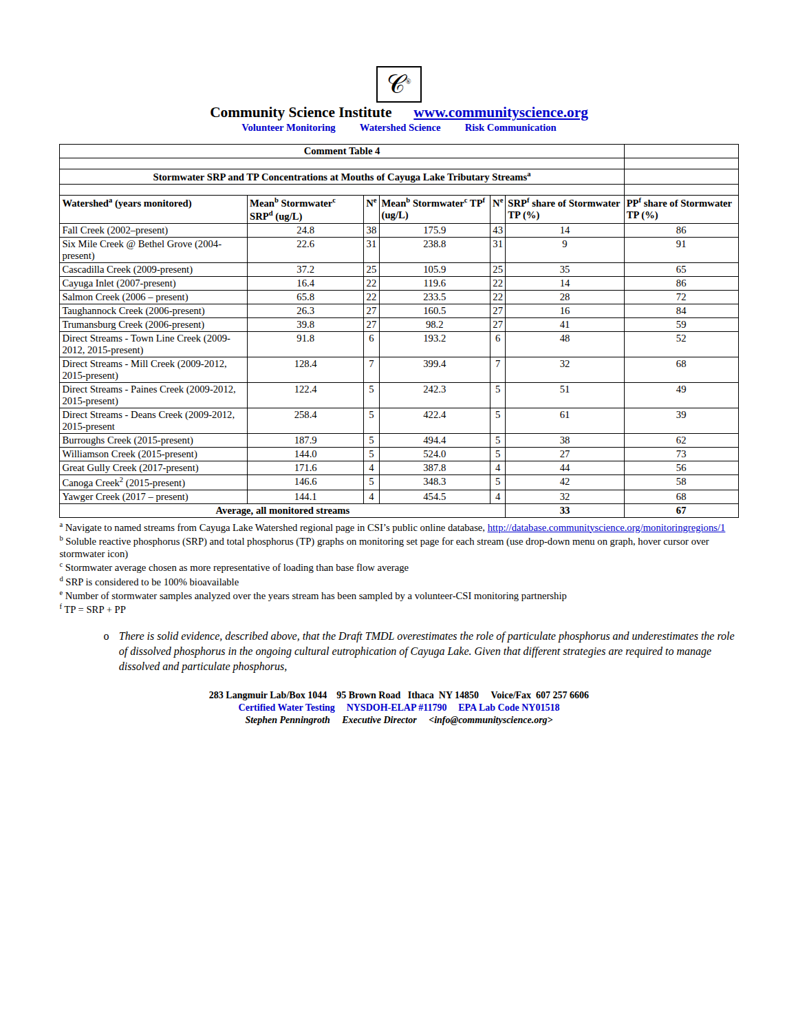𝒞®
Community Science Institute www.communityscience.org
Volunteer Monitoring Watershed Science Risk Communication
| Comment Table 4 | |
| Stormwater SRP and TP Concentrations at Mouths of Cayuga Lake Tributary Streams a | |
| Watershed a (years monitored) | Mean b Stormwater c SRP d (ug/L) | N e | Mean b Stormwater c TP f (ug/L) | N e | SRP f share of Stormwater TP (%) | PP f share of Stormwater TP (%) |
| Fall Creek (2002–present) | 24.8 | 38 | 175.9 | 43 | 14 | 86 |
| Six Mile Creek @ Bethel Grove (2004-present) | 22.6 | 31 | 238.8 | 31 | 9 | 91 |
| Cascadilla Creek (2009-present) | 37.2 | 25 | 105.9 | 25 | 35 | 65 |
| Cayuga Inlet (2007-present) | 16.4 | 22 | 119.6 | 22 | 14 | 86 |
| Salmon Creek (2006 – present) | 65.8 | 22 | 233.5 | 22 | 28 | 72 |
| Taughannock Creek (2006-present) | 26.3 | 27 | 160.5 | 27 | 16 | 84 |
| Trumansburg Creek (2006-present) | 39.8 | 27 | 98.2 | 27 | 41 | 59 |
| Direct Streams - Town Line Creek (2009-2012, 2015-present) | 91.8 | 6 | 193.2 | 6 | 48 | 52 |
| Direct Streams - Mill Creek (2009-2012, 2015-present) | 128.4 | 7 | 399.4 | 7 | 32 | 68 |
| Direct Streams - Paines Creek (2009-2012, 2015-present) | 122.4 | 5 | 242.3 | 5 | 51 | 49 |
| Direct Streams - Deans Creek (2009-2012, 2015-present | 258.4 | 5 | 422.4 | 5 | 61 | 39 |
| Burroughs Creek (2015-present) | 187.9 | 5 | 494.4 | 5 | 38 | 62 |
| Williamson Creek (2015-present) | 144.0 | 5 | 524.0 | 5 | 27 | 73 |
| Great Gully Creek (2017-present) | 171.6 | 4 | 387.8 | 4 | 44 | 56 |
| Canoga Creek 2 (2015-present) | 146.6 | 5 | 348.3 | 5 | 42 | 58 |
| Yawger Creek (2017 – present) | 144.1 | 4 | 454.5 | 4 | 32 | 68 |
| Average, all monitored streams | 33 | 67 |
a Navigate to named streams from Cayuga Lake Watershed regional page in CSI’s public online database, http://database.communityscience.org/monitoringregions/1
b Soluble reactive phosphorus (SRP) and total phosphorus (TP) graphs on monitoring set page for each stream (use drop-down menu on graph, hover cursor over stormwater icon)
c Stormwater average chosen as more representative of loading than base flow average
d SRP is considered to be 100% bioavailable
e Number of stormwater samples analyzed over the years stream has been sampled by a volunteer-CSI monitoring partnership
f TP = SRP + PP
o There is solid evidence, described above, that the Draft TMDL overestimates the role of particulate phosphorus and underestimates the role of dissolved phosphorus in the ongoing cultural eutrophication of Cayuga Lake. Given that different strategies are required to manage dissolved and particulate phosphorus,
283 Langmuir Lab/Box 1044 95 Brown Road Ithaca NY 14850 Voice/Fax 607 257 6606
Certified Water Testing NYSDOH-ELAP #11790 EPA Lab Code NY01518
Stephen Penningroth Executive Director <info@communityscience.org>